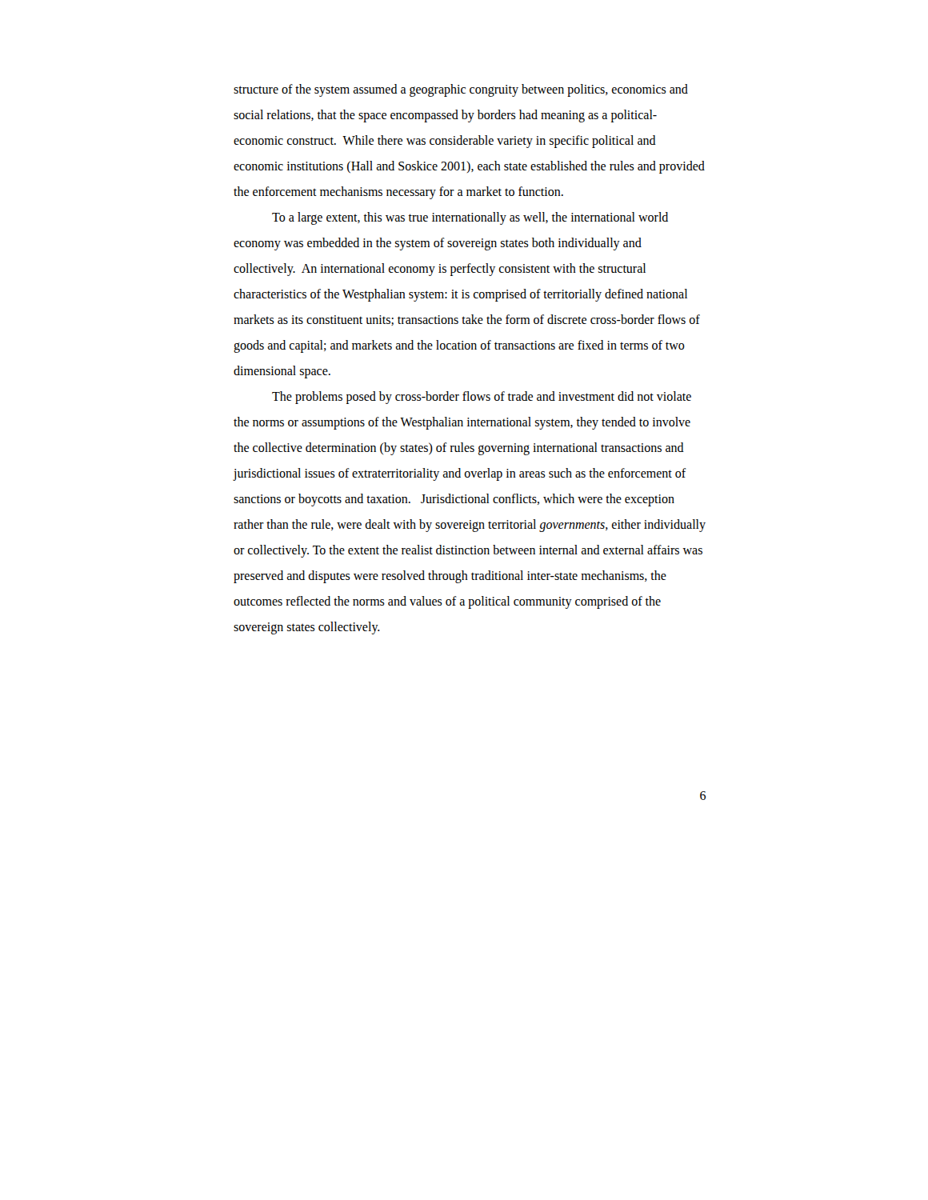structure of the system assumed a geographic congruity between politics, economics and social relations, that the space encompassed by borders had meaning as a political-economic construct. While there was considerable variety in specific political and economic institutions (Hall and Soskice 2001), each state established the rules and provided the enforcement mechanisms necessary for a market to function.
To a large extent, this was true internationally as well, the international world economy was embedded in the system of sovereign states both individually and collectively. An international economy is perfectly consistent with the structural characteristics of the Westphalian system: it is comprised of territorially defined national markets as its constituent units; transactions take the form of discrete cross-border flows of goods and capital; and markets and the location of transactions are fixed in terms of two dimensional space.
The problems posed by cross-border flows of trade and investment did not violate the norms or assumptions of the Westphalian international system, they tended to involve the collective determination (by states) of rules governing international transactions and jurisdictional issues of extraterritoriality and overlap in areas such as the enforcement of sanctions or boycotts and taxation. Jurisdictional conflicts, which were the exception rather than the rule, were dealt with by sovereign territorial governments, either individually or collectively. To the extent the realist distinction between internal and external affairs was preserved and disputes were resolved through traditional inter-state mechanisms, the outcomes reflected the norms and values of a political community comprised of the sovereign states collectively.
6